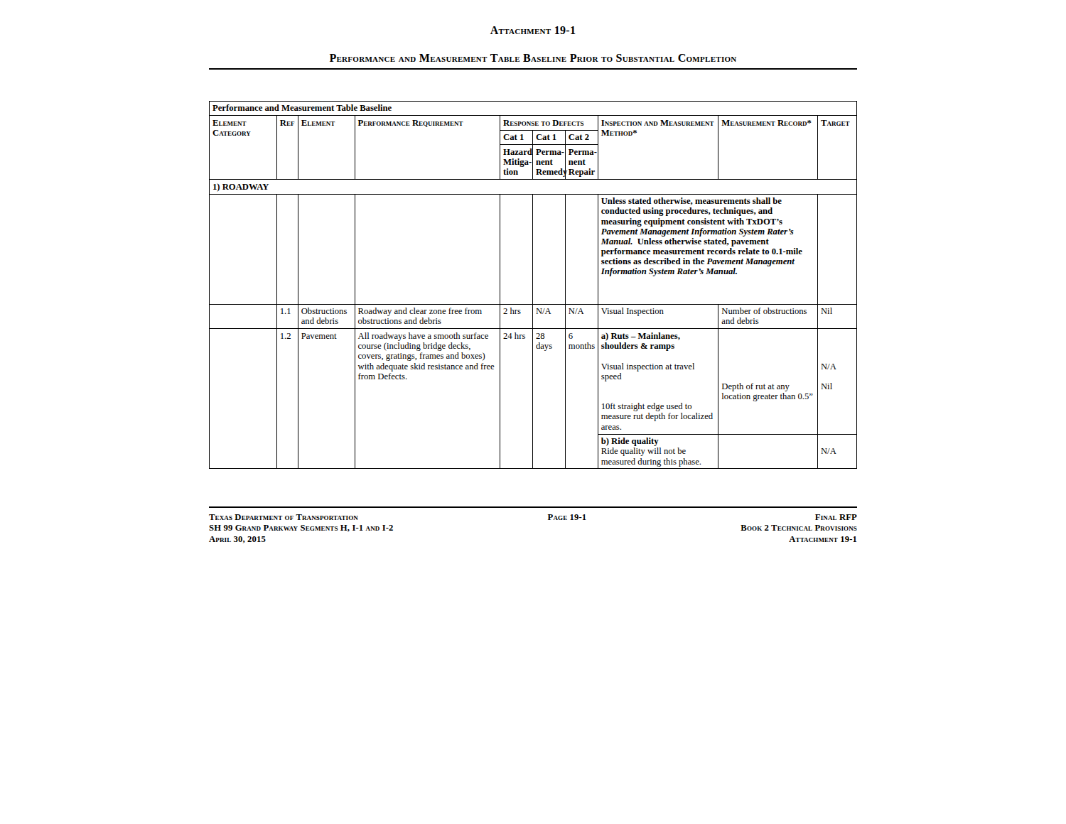Attachment 19-1
Performance and Measurement Table Baseline Prior to Substantial Completion
| Performance and Measurement Table Baseline |
| Element Category | Ref | Element | Performance Requirement | Response to Defects | Inspection and Measurement Method* | Measurement Record* | Target |
| Cat 1 | Cat 1 | Cat 2 |
| Hazard Mitiga-tion | Perma-nent Remedy | Perma-nent Repair |
| 1) ROADWAY |
| | | | | | | | Unless stated otherwise, measurements shall be conducted using procedures, techniques, and measuring equipment consistent with TxDOT’s Pavement Management Information System Rater’s Manual. Unless otherwise stated, pavement performance measurement records relate to 0.1-mile sections as described in the Pavement Management Information System Rater’s Manual. | |
| | 1.1 | Obstructions and debris | Roadway and clear zone free from obstructions and debris | 2 hrs | N/A | N/A | Visual Inspection | Number of obstructions and debris | Nil |
| | 1.2 | Pavement | All roadways have a smooth surface course (including bridge decks, covers, gratings, frames and boxes) with adequate skid resistance and free from Defects. | 24 hrs | 28 days | 6 months | a) Ruts – Mainlanes, shoulders & ramps Visual inspection at travel speed 10ft straight edge used to measure rut depth for localized areas. | Depth of rut at any location greater than 0.5” | N/A Nil |
| b) Ride quality Ride quality will not be measured during this phase. | | N/A |
Texas Department of Transportation
SH 99 Grand Parkway Segments H, I-1 and I-2
April 30, 2015
Page 19-1
Final RFP
Book 2 Technical Provisions
Attachment 19-1